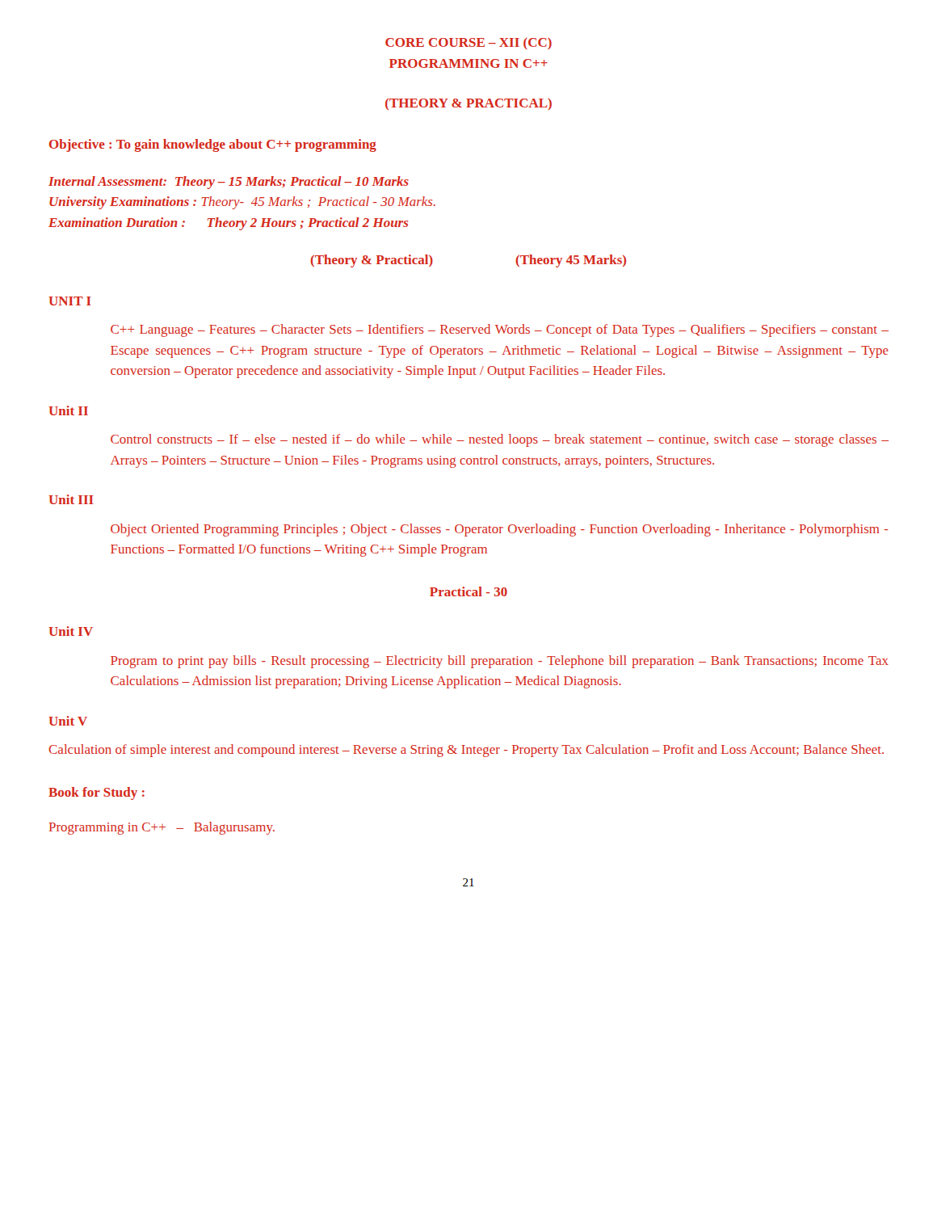CORE COURSE – XII (CC)
PROGRAMMING IN C++
(THEORY & PRACTICAL)
Objective : To gain knowledge about C++ programming
Internal Assessment: Theory – 15 Marks; Practical – 10 Marks
University Examinations : Theory- 45 Marks ; Practical - 30 Marks.
Examination Duration : Theory 2 Hours ; Practical 2 Hours
(Theory & Practical) (Theory 45 Marks)
UNIT I
C++ Language – Features – Character Sets – Identifiers – Reserved Words – Concept of Data Types – Qualifiers – Specifiers – constant – Escape sequences – C++ Program structure - Type of Operators – Arithmetic – Relational – Logical – Bitwise – Assignment – Type conversion – Operator precedence and associativity - Simple Input / Output Facilities – Header Files.
Unit II
Control constructs – If – else – nested if – do while – while – nested loops – break statement – continue, switch case – storage classes – Arrays – Pointers – Structure – Union – Files - Programs using control constructs, arrays, pointers, Structures.
Unit III
Object Oriented Programming Principles ; Object - Classes - Operator Overloading - Function Overloading - Inheritance - Polymorphism - Functions – Formatted I/O functions – Writing C++ Simple Program
Practical - 30
Unit IV
Program to print pay bills - Result processing – Electricity bill preparation - Telephone bill preparation – Bank Transactions; Income Tax Calculations – Admission list preparation; Driving License Application – Medical Diagnosis.
Unit V
Calculation of simple interest and compound interest – Reverse a String & Integer - Property Tax Calculation – Profit and Loss Account; Balance Sheet.
Book for Study :
Programming in C++ – Balagurusamy.
21